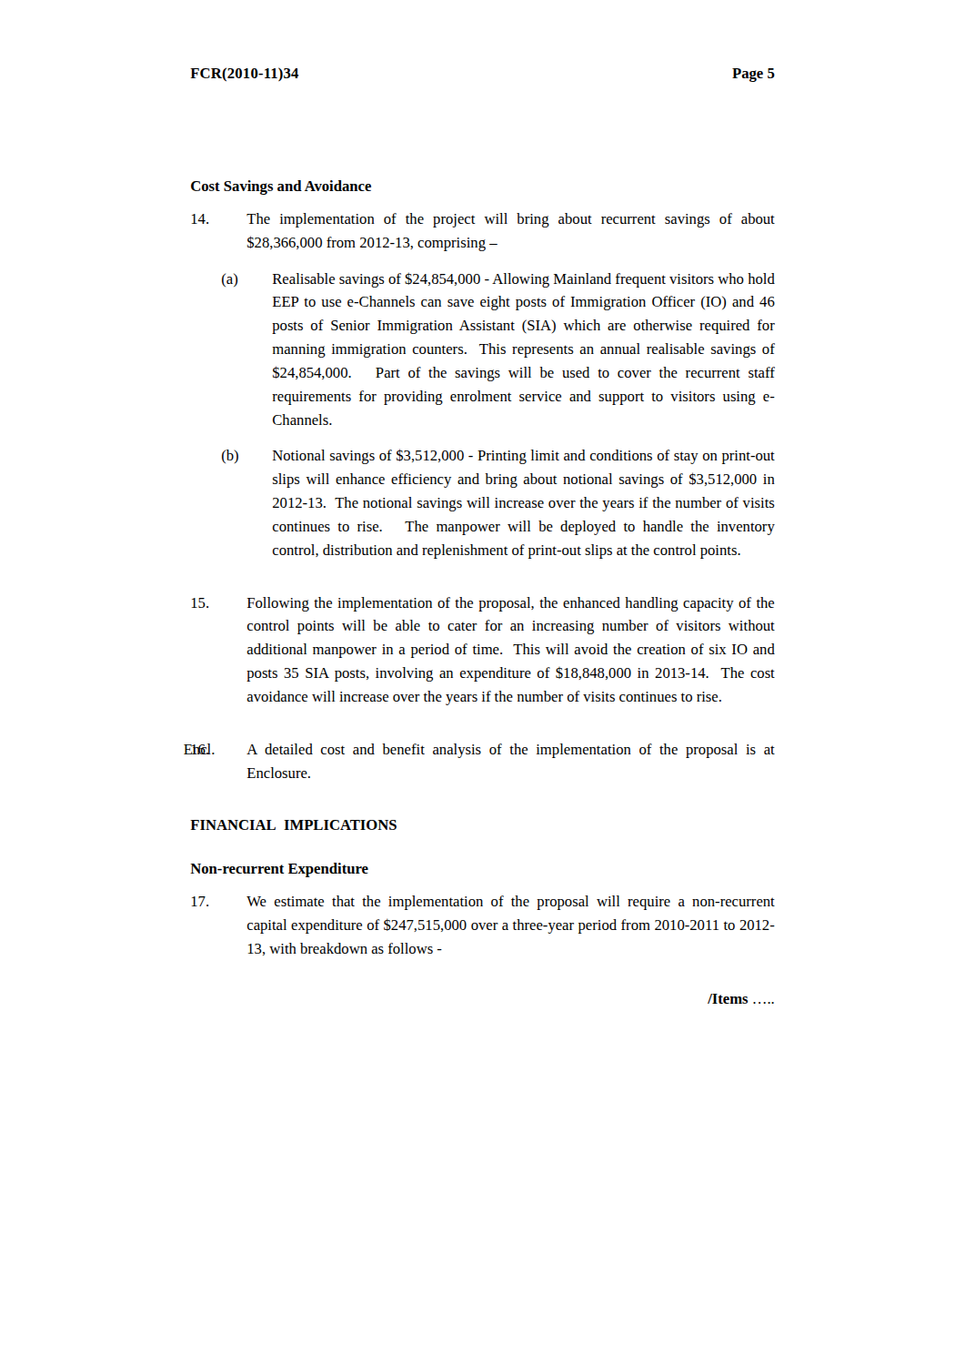FCR(2010-11)34
Page 5
Cost Savings and Avoidance
14.
The implementation of the project will bring about recurrent savings of about $28,366,000 from 2012-13, comprising –
(a)
Realisable savings of $24,854,000 - Allowing Mainland frequent visitors who hold EEP to use e-Channels can save eight posts of Immigration Officer (IO) and 46 posts of Senior Immigration Assistant (SIA) which are otherwise required for manning immigration counters. This represents an annual realisable savings of $24,854,000. Part of the savings will be used to cover the recurrent staff requirements for providing enrolment service and support to visitors using e-Channels.
(b)
Notional savings of $3,512,000 - Printing limit and conditions of stay on print-out slips will enhance efficiency and bring about notional savings of $3,512,000 in 2012-13. The notional savings will increase over the years if the number of visits continues to rise. The manpower will be deployed to handle the inventory control, distribution and replenishment of print-out slips at the control points.
15.
Following the implementation of the proposal, the enhanced handling capacity of the control points will be able to cater for an increasing number of visitors without additional manpower in a period of time. This will avoid the creation of six IO and posts 35 SIA posts, involving an expenditure of $18,848,000 in 2013-14. The cost avoidance will increase over the years if the number of visits continues to rise.
Encl.
16.
A detailed cost and benefit analysis of the implementation of the proposal is at Enclosure.
FINANCIAL IMPLICATIONS
Non-recurrent Expenditure
17.
We estimate that the implementation of the proposal will require a non-recurrent capital expenditure of $247,515,000 over a three-year period from 2010-2011 to 2012-13, with breakdown as follows -
/Items …..